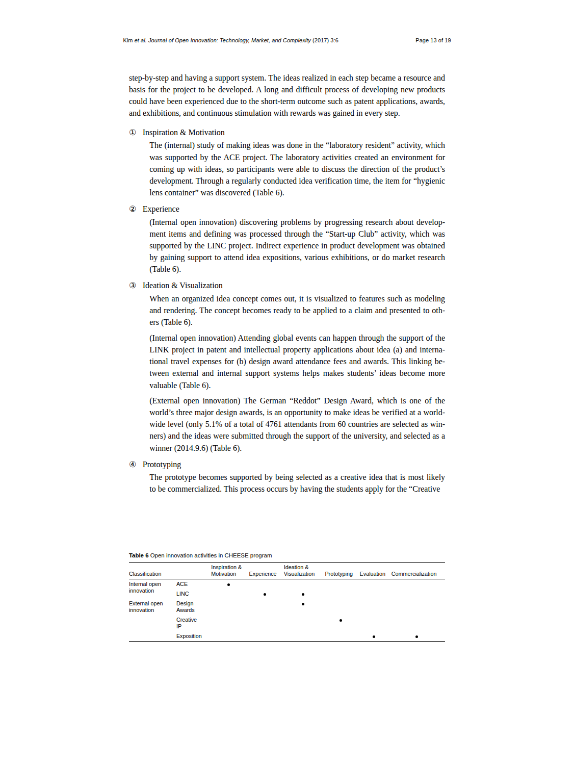Kim et al. Journal of Open Innovation: Technology, Market, and Complexity (2017) 3:6
Page 13 of 19
step-by-step and having a support system. The ideas realized in each step became a resource and basis for the project to be developed. A long and difficult process of developing new products could have been experienced due to the short-term outcome such as patent applications, awards, and exhibitions, and continuous stimulation with rewards was gained in every step.
① Inspiration & Motivation
The (internal) study of making ideas was done in the “laboratory resident” activity, which was supported by the ACE project. The laboratory activities created an environment for coming up with ideas, so participants were able to discuss the direction of the product’s development. Through a regularly conducted idea verification time, the item for “hygienic lens container” was discovered (Table 6).
② Experience
(Internal open innovation) discovering problems by progressing research about development items and defining was processed through the “Start-up Club” activity, which was supported by the LINC project. Indirect experience in product development was obtained by gaining support to attend idea expositions, various exhibitions, or do market research (Table 6).
③ Ideation & Visualization
When an organized idea concept comes out, it is visualized to features such as modeling and rendering. The concept becomes ready to be applied to a claim and presented to others (Table 6).
(Internal open innovation) Attending global events can happen through the support of the LINK project in patent and intellectual property applications about idea (a) and international travel expenses for (b) design award attendance fees and awards. This linking between external and internal support systems helps makes students’ ideas become more valuable (Table 6).
(External open innovation) The German “Reddot” Design Award, which is one of the world’s three major design awards, is an opportunity to make ideas be verified at a world-wide level (only 5.1% of a total of 4761 attendants from 60 countries are selected as winners) and the ideas were submitted through the support of the university, and selected as a winner (2014.9.6) (Table 6).
④ Prototyping
The prototype becomes supported by being selected as a creative idea that is most likely to be commercialized. This process occurs by having the students apply for the “Creative
Table 6 Open innovation activities in CHEESE program
| Classification | | Inspiration & Motivation | Experience | Ideation & Visualization | Prototyping | Evaluation | Commercialization |
| --- | --- | --- | --- | --- | --- | --- | --- |
| Internal open innovation | ACE | | | | | | |
| LINC | | | | | | |
| External open innovation | Design Awards | | | | | | |
| Creative IP | | | | | | |
| Exposition | | | | | | |